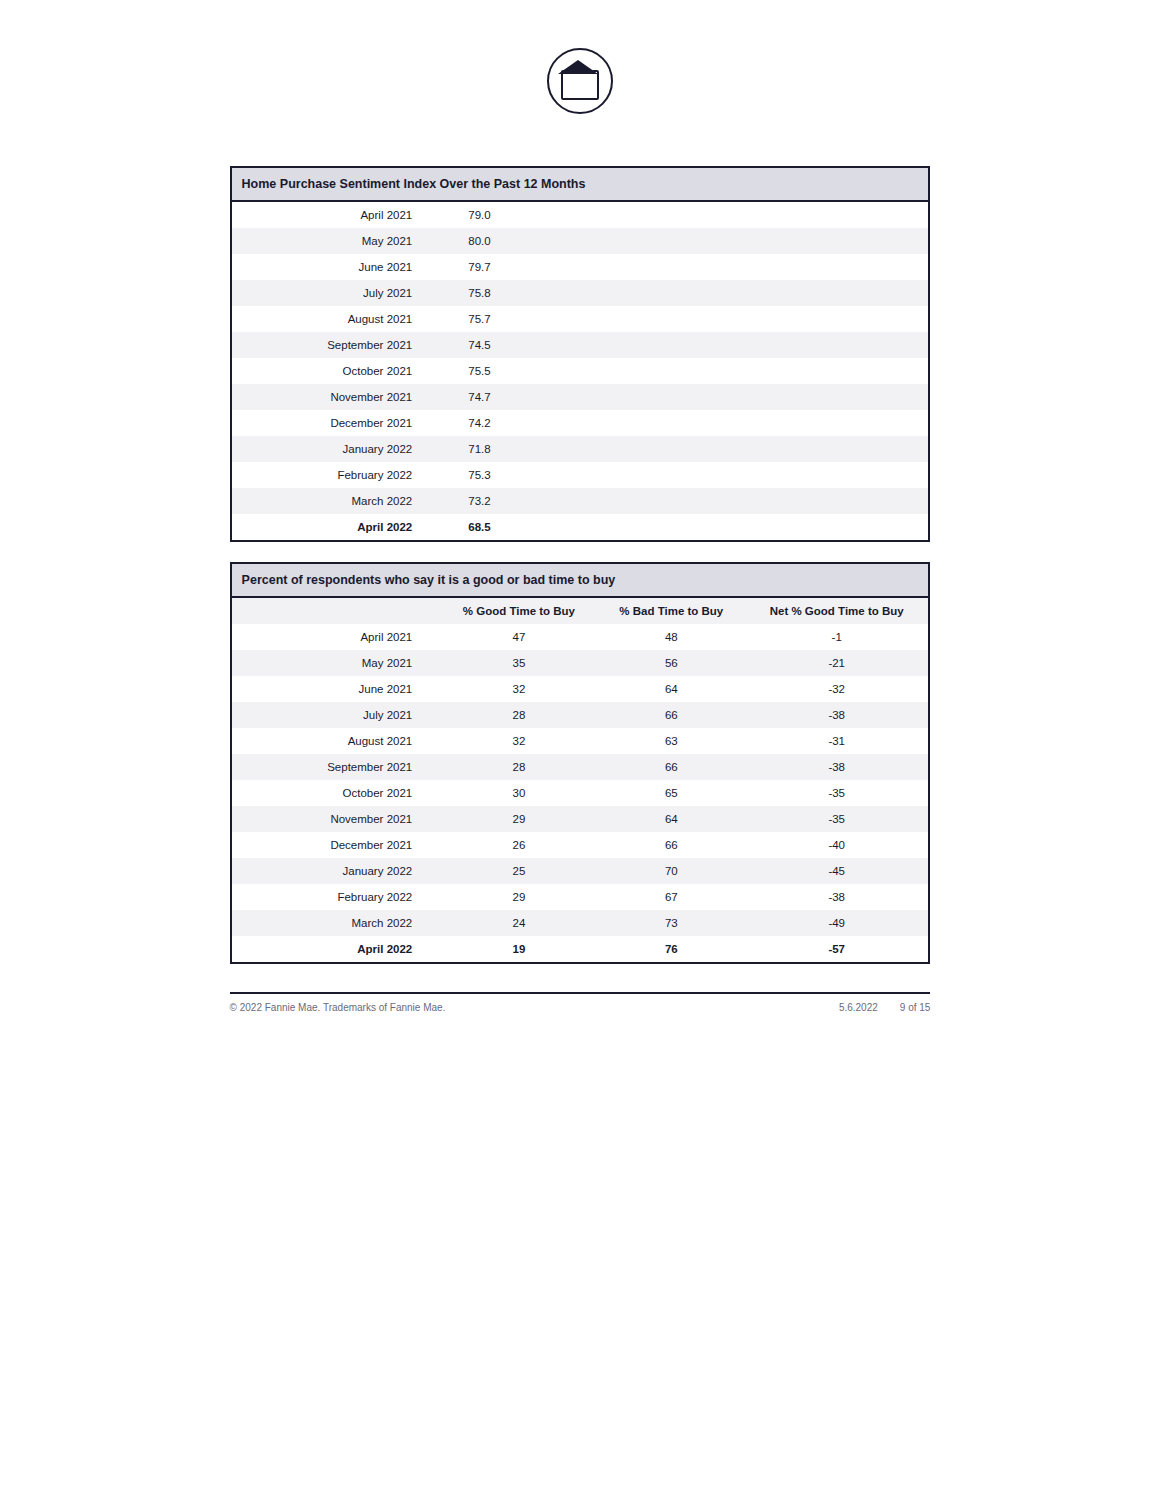Home Purchase Sentiment Index Over the Past 12 Months
| April 2021 | 79.0 |
| May 2021 | 80.0 |
| June 2021 | 79.7 |
| July 2021 | 75.8 |
| August 2021 | 75.7 |
| September 2021 | 74.5 |
| October 2021 | 75.5 |
| November 2021 | 74.7 |
| December 2021 | 74.2 |
| January 2022 | 71.8 |
| February 2022 | 75.3 |
| March 2022 | 73.2 |
| April 2022 | 68.5 |
Percent of respondents who say it is a good or bad time to buy
| | % Good Time to Buy | % Bad Time to Buy | Net % Good Time to Buy |
| --- | --- | --- | --- |
| April 2021 | 47 | 48 | -1 |
| May 2021 | 35 | 56 | -21 |
| June 2021 | 32 | 64 | -32 |
| July 2021 | 28 | 66 | -38 |
| August 2021 | 32 | 63 | -31 |
| September 2021 | 28 | 66 | -38 |
| October 2021 | 30 | 65 | -35 |
| November 2021 | 29 | 64 | -35 |
| December 2021 | 26 | 66 | -40 |
| January 2022 | 25 | 70 | -45 |
| February 2022 | 29 | 67 | -38 |
| March 2022 | 24 | 73 | -49 |
| April 2022 | 19 | 76 | -57 |
© 2022 Fannie Mae. Trademarks of Fannie Mae.
5.6.20229 of 15